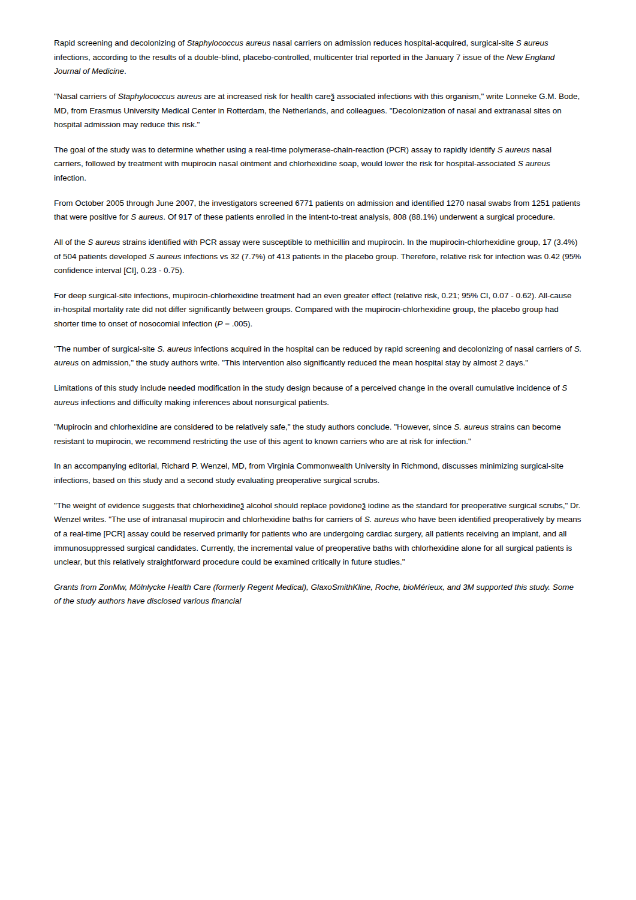Rapid screening and decolonizing of Staphylococcus aureus nasal carriers on admission reduces hospital-acquired, surgical-site S aureus infections, according to the results of a double-blind, placebo-controlled, multicenter trial reported in the January 7 issue of the New England Journal of Medicine.
"Nasal carriers of Staphylococcus aureus are at increased risk for health careѯ associated infections with this organism," write Lonneke G.M. Bode, MD, from Erasmus University Medical Center in Rotterdam, the Netherlands, and colleagues. "Decolonization of nasal and extranasal sites on hospital admission may reduce this risk."
The goal of the study was to determine whether using a real-time polymerase-chain-reaction (PCR) assay to rapidly identify S aureus nasal carriers, followed by treatment with mupirocin nasal ointment and chlorhexidine soap, would lower the risk for hospital-associated S aureus infection.
From October 2005 through June 2007, the investigators screened 6771 patients on admission and identified 1270 nasal swabs from 1251 patients that were positive for S aureus. Of 917 of these patients enrolled in the intent-to-treat analysis, 808 (88.1%) underwent a surgical procedure.
All of the S aureus strains identified with PCR assay were susceptible to methicillin and mupirocin. In the mupirocin-chlorhexidine group, 17 (3.4%) of 504 patients developed S aureus infections vs 32 (7.7%) of 413 patients in the placebo group. Therefore, relative risk for infection was 0.42 (95% confidence interval [CI], 0.23 - 0.75).
For deep surgical-site infections, mupirocin-chlorhexidine treatment had an even greater effect (relative risk, 0.21; 95% CI, 0.07 - 0.62). All-cause in-hospital mortality rate did not differ significantly between groups. Compared with the mupirocin-chlorhexidine group, the placebo group had shorter time to onset of nosocomial infection (P = .005).
"The number of surgical-site S. aureus infections acquired in the hospital can be reduced by rapid screening and decolonizing of nasal carriers of S. aureus on admission," the study authors write. "This intervention also significantly reduced the mean hospital stay by almost 2 days."
Limitations of this study include needed modification in the study design because of a perceived change in the overall cumulative incidence of S aureus infections and difficulty making inferences about nonsurgical patients.
"Mupirocin and chlorhexidine are considered to be relatively safe," the study authors conclude. "However, since S. aureus strains can become resistant to mupirocin, we recommend restricting the use of this agent to known carriers who are at risk for infection."
In an accompanying editorial, Richard P. Wenzel, MD, from Virginia Commonwealth University in Richmond, discusses minimizing surgical-site infections, based on this study and a second study evaluating preoperative surgical scrubs.
"The weight of evidence suggests that chlorhexidineѯ alcohol should replace povidoneѯ iodine as the standard for preoperative surgical scrubs," Dr. Wenzel writes. "The use of intranasal mupirocin and chlorhexidine baths for carriers of S. aureus who have been identified preoperatively by means of a real-time [PCR] assay could be reserved primarily for patients who are undergoing cardiac surgery, all patients receiving an implant, and all immunosuppressed surgical candidates. Currently, the incremental value of preoperative baths with chlorhexidine alone for all surgical patients is unclear, but this relatively straightforward procedure could be examined critically in future studies."
Grants from ZonMw, Mölnlycke Health Care (formerly Regent Medical), GlaxoSmithKline, Roche, bioMérieux, and 3M supported this study. Some of the study authors have disclosed various financial